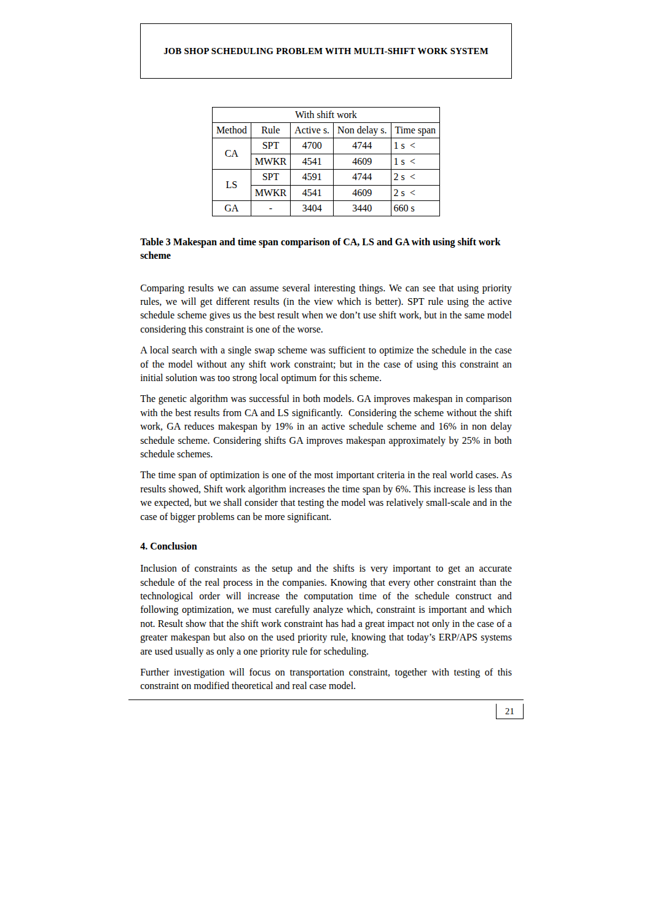JOB SHOP SCHEDULING PROBLEM WITH MULTI-SHIFT WORK SYSTEM
| With shift work |
| Method | Rule | Active s. | Non delay s. | Time span |
| CA | SPT | 4700 | 4744 | 1 s < |
| MWKR | 4541 | 4609 | 1 s < |
| LS | SPT | 4591 | 4744 | 2 s < |
| MWKR | 4541 | 4609 | 2 s < |
| GA | - | 3404 | 3440 | 660 s |
Table 3 Makespan and time span comparison of CA, LS and GA with using shift work scheme
Comparing results we can assume several interesting things. We can see that using priority rules, we will get different results (in the view which is better). SPT rule using the active schedule scheme gives us the best result when we don’t use shift work, but in the same model considering this constraint is one of the worse.
A local search with a single swap scheme was sufficient to optimize the schedule in the case of the model without any shift work constraint; but in the case of using this constraint an initial solution was too strong local optimum for this scheme.
The genetic algorithm was successful in both models. GA improves makespan in comparison with the best results from CA and LS significantly. Considering the scheme without the shift work, GA reduces makespan by 19% in an active schedule scheme and 16% in non delay schedule scheme. Considering shifts GA improves makespan approximately by 25% in both schedule schemes.
The time span of optimization is one of the most important criteria in the real world cases. As results showed, Shift work algorithm increases the time span by 6%. This increase is less than we expected, but we shall consider that testing the model was relatively small-scale and in the case of bigger problems can be more significant.
4. Conclusion
Inclusion of constraints as the setup and the shifts is very important to get an accurate schedule of the real process in the companies. Knowing that every other constraint than the technological order will increase the computation time of the schedule construct and following optimization, we must carefully analyze which, constraint is important and which not. Result show that the shift work constraint has had a great impact not only in the case of a greater makespan but also on the used priority rule, knowing that today’s ERP/APS systems are used usually as only a one priority rule for scheduling.
Further investigation will focus on transportation constraint, together with testing of this constraint on modified theoretical and real case model.
21